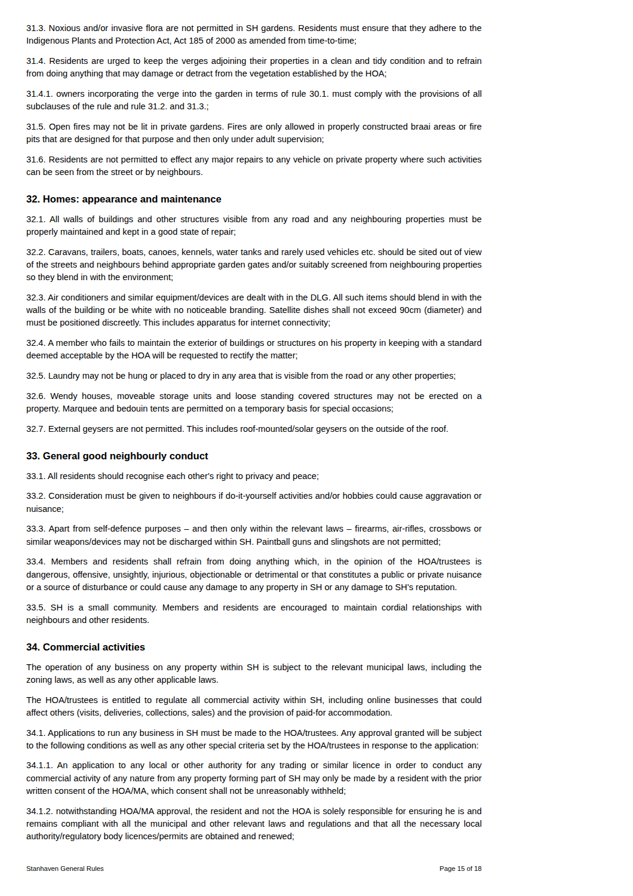31.3. Noxious and/or invasive flora are not permitted in SH gardens. Residents must ensure that they adhere to the Indigenous Plants and Protection Act, Act 185 of 2000 as amended from time-to-time;
31.4. Residents are urged to keep the verges adjoining their properties in a clean and tidy condition and to refrain from doing anything that may damage or detract from the vegetation established by the HOA;
31.4.1. owners incorporating the verge into the garden in terms of rule 30.1. must comply with the provisions of all subclauses of the rule and rule 31.2. and 31.3.;
31.5. Open fires may not be lit in private gardens. Fires are only allowed in properly constructed braai areas or fire pits that are designed for that purpose and then only under adult supervision;
31.6. Residents are not permitted to effect any major repairs to any vehicle on private property where such activities can be seen from the street or by neighbours.
32. Homes: appearance and maintenance
32.1. All walls of buildings and other structures visible from any road and any neighbouring properties must be properly maintained and kept in a good state of repair;
32.2. Caravans, trailers, boats, canoes, kennels, water tanks and rarely used vehicles etc. should be sited out of view of the streets and neighbours behind appropriate garden gates and/or suitably screened from neighbouring properties so they blend in with the environment;
32.3. Air conditioners and similar equipment/devices are dealt with in the DLG. All such items should blend in with the walls of the building or be white with no noticeable branding. Satellite dishes shall not exceed 90cm (diameter) and must be positioned discreetly. This includes apparatus for internet connectivity;
32.4. A member who fails to maintain the exterior of buildings or structures on his property in keeping with a standard deemed acceptable by the HOA will be requested to rectify the matter;
32.5. Laundry may not be hung or placed to dry in any area that is visible from the road or any other properties;
32.6. Wendy houses, moveable storage units and loose standing covered structures may not be erected on a property. Marquee and bedouin tents are permitted on a temporary basis for special occasions;
32.7. External geysers are not permitted. This includes roof-mounted/solar geysers on the outside of the roof.
33. General good neighbourly conduct
33.1. All residents should recognise each other's right to privacy and peace;
33.2. Consideration must be given to neighbours if do-it-yourself activities and/or hobbies could cause aggravation or nuisance;
33.3. Apart from self-defence purposes – and then only within the relevant laws – firearms, air-rifles, crossbows or similar weapons/devices may not be discharged within SH. Paintball guns and slingshots are not permitted;
33.4. Members and residents shall refrain from doing anything which, in the opinion of the HOA/trustees is dangerous, offensive, unsightly, injurious, objectionable or detrimental or that constitutes a public or private nuisance or a source of disturbance or could cause any damage to any property in SH or any damage to SH's reputation.
33.5. SH is a small community. Members and residents are encouraged to maintain cordial relationships with neighbours and other residents.
34. Commercial activities
The operation of any business on any property within SH is subject to the relevant municipal laws, including the zoning laws, as well as any other applicable laws.
The HOA/trustees is entitled to regulate all commercial activity within SH, including online businesses that could affect others (visits, deliveries, collections, sales) and the provision of paid-for accommodation.
34.1. Applications to run any business in SH must be made to the HOA/trustees. Any approval granted will be subject to the following conditions as well as any other special criteria set by the HOA/trustees in response to the application:
34.1.1. An application to any local or other authority for any trading or similar licence in order to conduct any commercial activity of any nature from any property forming part of SH may only be made by a resident with the prior written consent of the HOA/MA, which consent shall not be unreasonably withheld;
34.1.2. notwithstanding HOA/MA approval, the resident and not the HOA is solely responsible for ensuring he is and remains compliant with all the municipal and other relevant laws and regulations and that all the necessary local authority/regulatory body licences/permits are obtained and renewed;
Stanhaven General Rules Page 15 of 18